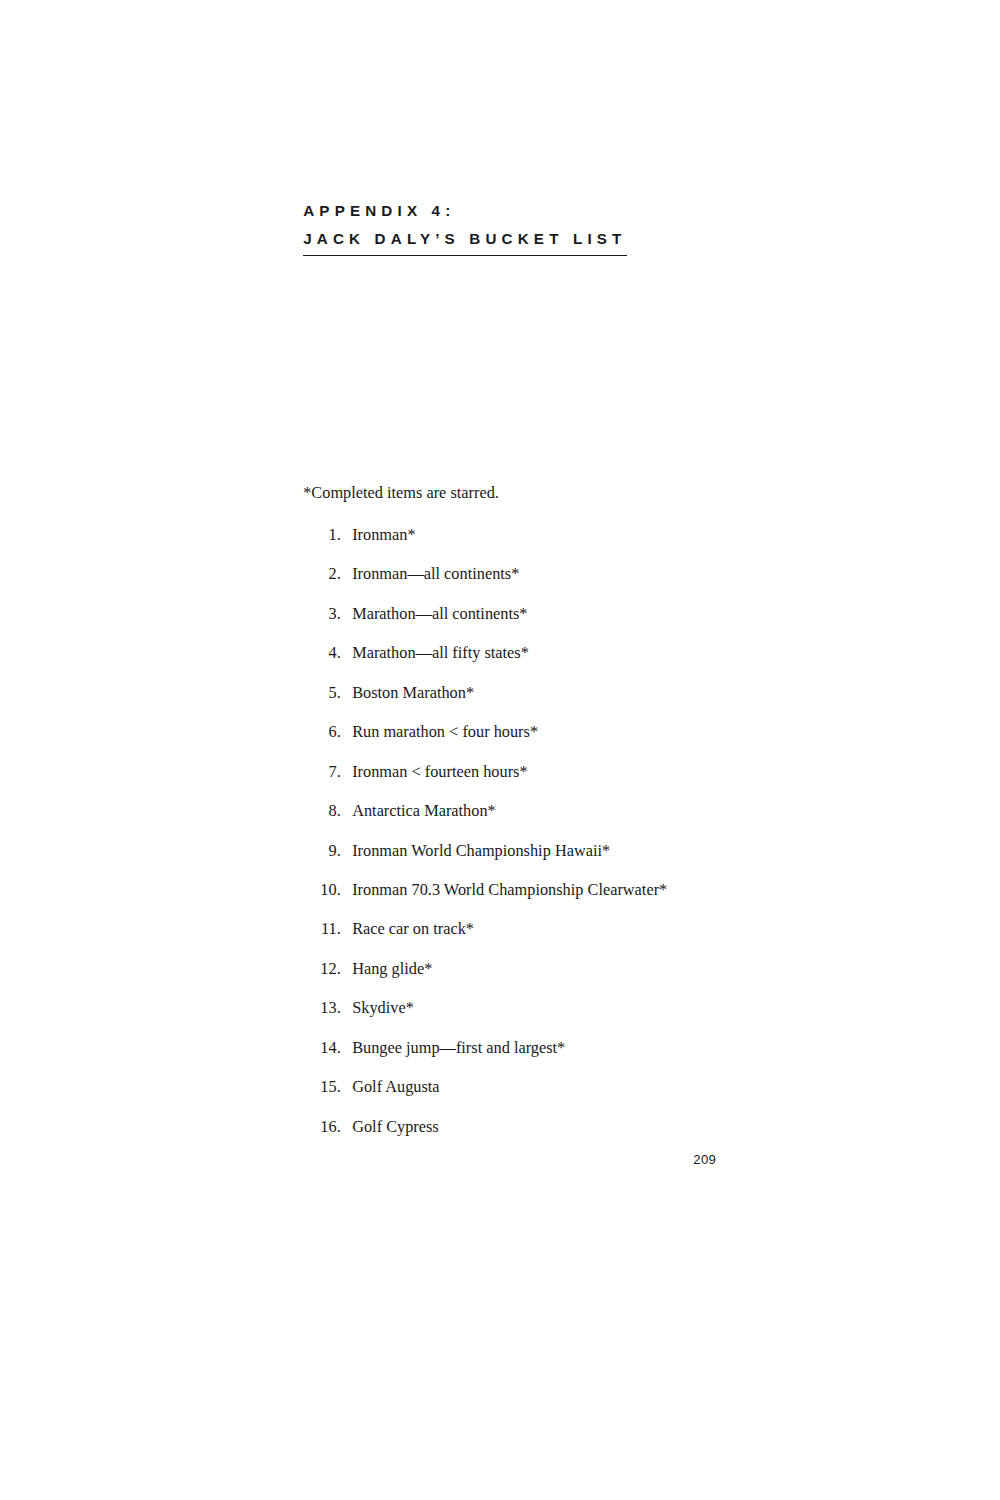Appendix 4:
Jack Daly’s Bucket List
*Completed items are starred.
Ironman*
Ironman—all continents*
Marathon—all continents*
Marathon—all fifty states*
Boston Marathon*
Run marathon < four hours*
Ironman < fourteen hours*
Antarctica Marathon*
Ironman World Championship Hawaii*
Ironman 70.3 World Championship Clearwater*
Race car on track*
Hang glide*
Skydive*
Bungee jump—first and largest*
Golf Augusta
Golf Cypress
209